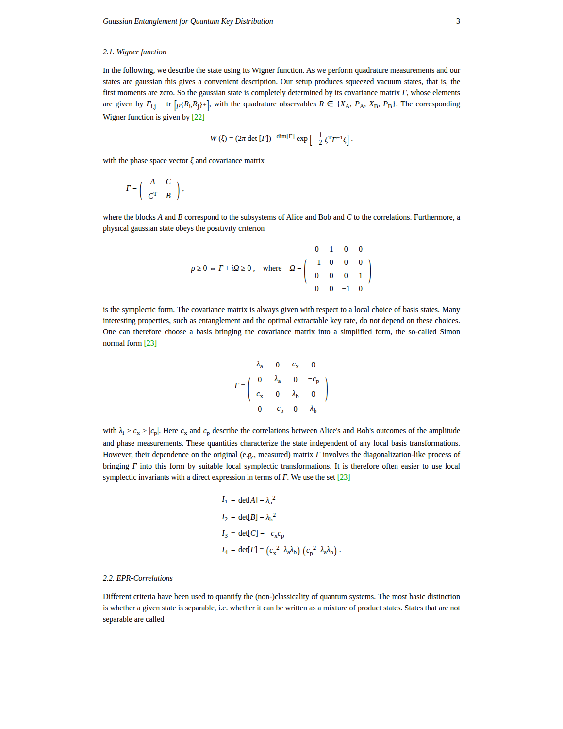Gaussian Entanglement for Quantum Key Distribution 3
2.1. Wigner function
In the following, we describe the state using its Wigner function. As we perform quadrature measurements and our states are gaussian this gives a convenient description. Our setup produces squeezed vacuum states, that is, the first moments are zero. So the gaussian state is completely determined by its covariance matrix Γ, whose elements are given by Γi,j = tr [ρ {Ri, Rj}+], with the quadrature observables R ∈ {XA, PA, XB, PB}. The corresponding Wigner function is given by [22]
W (ξ) = (2π det [Γ])− dim[Γ] exp [−12 ξTΓ−1ξ] .
with the phase space vector ξ and covariance matrix
Γ = (
| A | C |
| C T | B |
) ,
where the blocks A and B correspond to the subsystems of Alice and Bob and C to the correlations. Furthermore, a physical gaussian state obeys the positivity criterion
ρ ≥ 0 ⇔ Γ + iΩ ≥ 0 , where Ω = (
| 0 | 1 | 0 | 0 |
| −1 | 0 | 0 | 0 |
| 0 | 0 | 0 | 1 |
| 0 | 0 | −1 | 0 |
)
is the symplectic form. The covariance matrix is always given with respect to a local choice of basis states. Many interesting properties, such as entanglement and the optimal extractable key rate, do not depend on these choices. One can therefore choose a basis bringing the covariance matrix into a simplified form, the so-called Simon normal form [23]
Γ = (
| λ a | 0 | c x | 0 |
| 0 | λ a | 0 | −c p |
| c x | 0 | λ b | 0 |
| 0 | −c p | 0 | λ b |
)
with λi ≥ cx ≥ |cp|. Here cx and cp describe the correlations between Alice's and Bob's outcomes of the amplitude and phase measurements. These quantities characterize the state independent of any local basis transformations. However, their dependence on the original (e.g., measured) matrix Γ involves the diagonalization-like process of bringing Γ into this form by suitable local symplectic transformations. It is therefore often easier to use local symplectic invariants with a direct expression in terms of Γ. We use the set [23]
| I 1 | = | det [ A ] = λ a 2 |
| I 2 | = | det [ B ] = λ b 2 |
| I 3 | = | det [ C ] = − c x c p |
| I 4 | = | det [ Γ ] = ( c x 2 − λ a λ b ) ( c p 2 − λ a λ b ) . |
2.2. EPR-Correlations
Different criteria have been used to quantify the (non-)classicality of quantum systems. The most basic distinction is whether a given state is separable, i.e. whether it can be written as a mixture of product states. States that are not separable are called